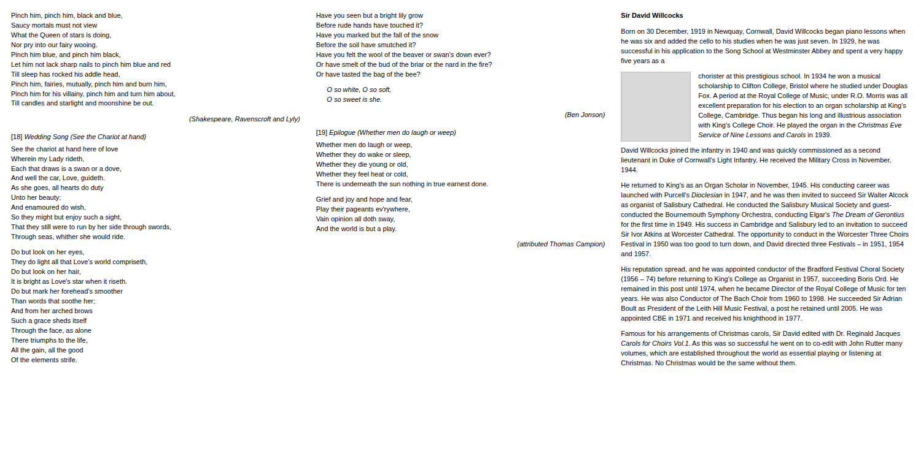Pinch him, pinch him, black and blue,
Saucy mortals must not view
What the Queen of stars is doing,
Nor pry into our fairy wooing.
Pinch him blue, and pinch him black,
Let him not lack sharp nails to pinch him blue and red
Till sleep has rocked his addle head,
Pinch him, fairies, mutually, pinch him and burn him,
Pinch him for his villainy, pinch him and turn him about,
Till candles and starlight and moonshine be out.
(Shakespeare, Ravenscroft and Lyly)
[18] Wedding Song (See the Chariot at hand)
See the chariot at hand here of love
Wherein my Lady rideth,
Each that draws is a swan or a dove,
And well the car, Love, guideth.
As she goes, all hearts do duty
Unto her beauty;
And enamoured do wish,
So they might but enjoy such a sight,
That they still were to run by her side through swords,
Through seas, whither she would ride.
Do but look on her eyes,
They do light all that Love's world compriseth,
Do but look on her hair,
It is bright as Love's star when it riseth.
Do but mark her forehead's smoother
Than words that soothe her;
And from her arched brows
Such a grace sheds itself
Through the face, as alone
There triumphs to the life,
All the gain, all the good
Of the elements strife.
Have you seen but a bright lily grow
Before rude hands have touched it?
Have you marked but the fall of the snow
Before the soil have smutched it?
Have you felt the wool of the beaver or swan's down ever?
Or have smelt of the bud of the briar or the nard in the fire?
Or have tasted the bag of the bee?
O so white, O so soft,
O so sweet is she.
(Ben Jonson)
[19] Epilogue (Whether men do laugh or weep)
Whether men do laugh or weep,
Whether they do wake or sleep,
Whether they die young or old,
Whether they feel heat or cold,
There is underneath the sun nothing in true earnest done.
Grief and joy and hope and fear,
Play their pageants ev'rywhere,
Vain opinion all doth sway,
And the world is but a play.
(attributed Thomas Campion)
Sir David Willcocks
Born on 30 December, 1919 in Newquay, Cornwall, David Willcocks began piano lessons when he was six and added the cello to his studies when he was just seven. In 1929, he was successful in his application to the Song School at Westminster Abbey and spent a very happy five years as a
chorister at this prestigious school. In 1934 he won a musical scholarship to Clifton College, Bristol where he studied under Douglas Fox. A period at the Royal College of Music, under R.O. Morris was all excellent preparation for his election to an organ scholarship at King's College, Cambridge. Thus began his long and illustrious association with King's College Choir. He played the organ in the Christmas Eve Service of Nine Lessons and Carols in 1939.
David Willcocks joined the infantry in 1940 and was quickly commissioned as a second lieutenant in Duke of Cornwall's Light Infantry. He received the Military Cross in November, 1944.
He returned to King's as an Organ Scholar in November, 1945. His conducting career was launched with Purcell's Dioclesian in 1947, and he was then invited to succeed Sir Walter Alcock as organist of Salisbury Cathedral. He conducted the Salisbury Musical Society and guest-conducted the Bournemouth Symphony Orchestra, conducting Elgar's The Dream of Gerontius for the first time in 1949. His success in Cambridge and Salisbury led to an invitation to succeed Sir Ivor Atkins at Worcester Cathedral. The opportunity to conduct in the Worcester Three Choirs Festival in 1950 was too good to turn down, and David directed three Festivals – in 1951, 1954 and 1957.
His reputation spread, and he was appointed conductor of the Bradford Festival Choral Society (1956 – 74) before returning to King's College as Organist in 1957, succeeding Boris Ord. He remained in this post until 1974, when he became Director of the Royal College of Music for ten years. He was also Conductor of The Bach Choir from 1960 to 1998. He succeeded Sir Adrian Boult as President of the Leith Hill Music Festival, a post he retained until 2005. He was appointed CBE in 1971 and received his knighthood in 1977.
Famous for his arrangements of Christmas carols, Sir David edited with Dr. Reginald Jacques Carols for Choirs Vol.1. As this was so successful he went on to co-edit with John Rutter many volumes, which are established throughout the world as essential playing or listening at Christmas. No Christmas would be the same without them.